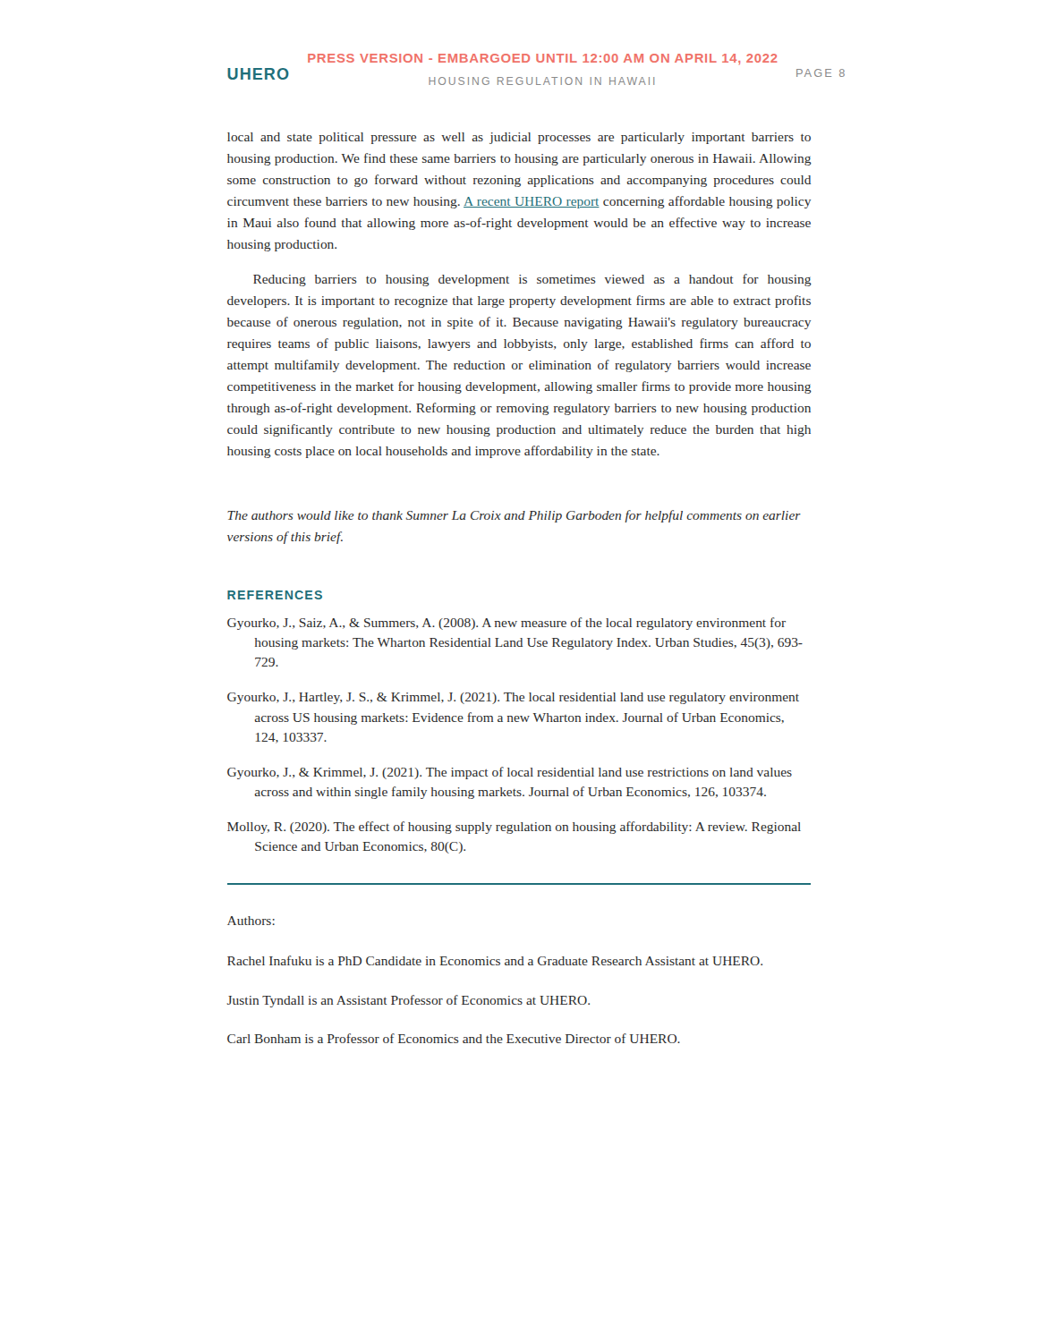UHERO
PRESS VERSION - EMBARGOED UNTIL 12:00 AM ON APRIL 14, 2022
Housing Regulation in Hawaii
PAGE 8
local and state political pressure as well as judicial processes are particularly important barriers to housing production. We find these same barriers to housing are particularly onerous in Hawaii. Allowing some construction to go forward without rezoning applications and accompanying procedures could circumvent these barriers to new housing. A recent UHERO report concerning affordable housing policy in Maui also found that allowing more as-of-right development would be an effective way to increase housing production.
Reducing barriers to housing development is sometimes viewed as a handout for housing developers. It is important to recognize that large property development firms are able to extract profits because of onerous regulation, not in spite of it. Because navigating Hawaii's regulatory bureaucracy requires teams of public liaisons, lawyers and lobbyists, only large, established firms can afford to attempt multifamily development. The reduction or elimination of regulatory barriers would increase competitiveness in the market for housing development, allowing smaller firms to provide more housing through as-of-right development. Reforming or removing regulatory barriers to new housing production could significantly contribute to new housing production and ultimately reduce the burden that high housing costs place on local households and improve affordability in the state.
The authors would like to thank Sumner La Croix and Philip Garboden for helpful comments on earlier versions of this brief.
References
Gyourko, J., Saiz, A., & Summers, A. (2008). A new measure of the local regulatory environment for housing markets: The Wharton Residential Land Use Regulatory Index. Urban Studies, 45(3), 693-729.
Gyourko, J., Hartley, J. S., & Krimmel, J. (2021). The local residential land use regulatory environment across US housing markets: Evidence from a new Wharton index. Journal of Urban Economics, 124, 103337.
Gyourko, J., & Krimmel, J. (2021). The impact of local residential land use restrictions on land values across and within single family housing markets. Journal of Urban Economics, 126, 103374.
Molloy, R. (2020). The effect of housing supply regulation on housing affordability: A review. Regional Science and Urban Economics, 80(C).
Authors:
Rachel Inafuku is a PhD Candidate in Economics and a Graduate Research Assistant at UHERO.
Justin Tyndall is an Assistant Professor of Economics at UHERO.
Carl Bonham is a Professor of Economics and the Executive Director of UHERO.